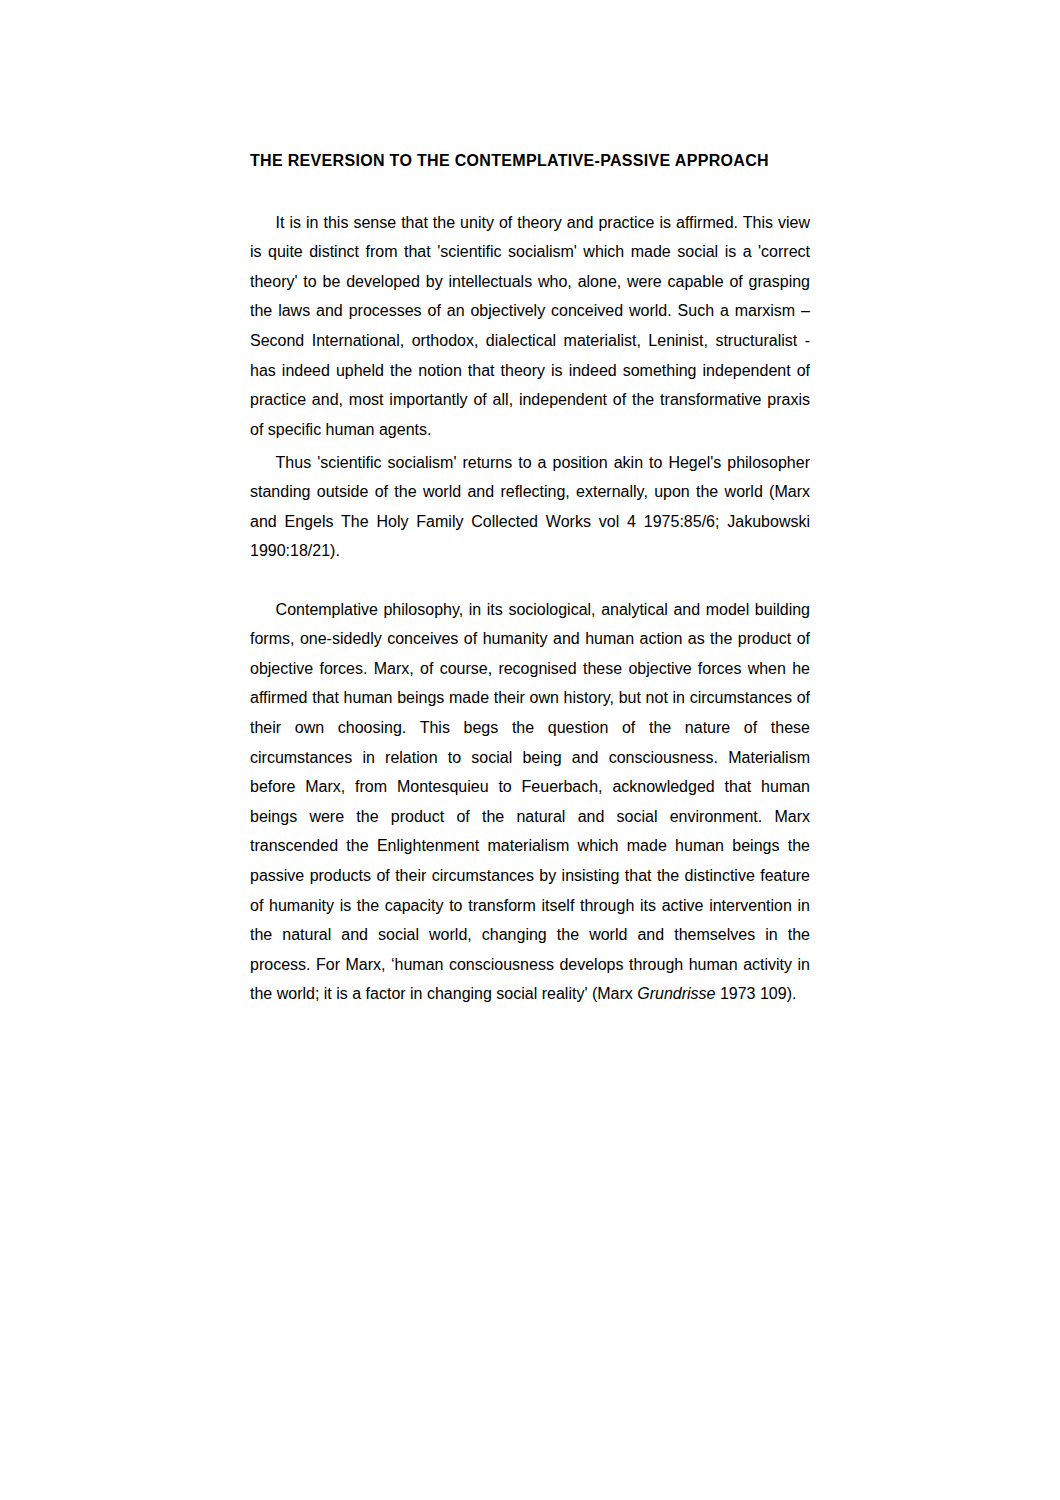The Reversion to the Contemplative-Passive Approach
It is in this sense that the unity of theory and practice is affirmed. This view is quite distinct from that 'scientific socialism' which made social is a 'correct theory' to be developed by intellectuals who, alone, were capable of grasping the laws and processes of an objectively conceived world. Such a marxism – Second International, orthodox, dialectical materialist, Leninist, structuralist - has indeed upheld the notion that theory is indeed something independent of practice and, most importantly of all, independent of the transformative praxis of specific human agents.
Thus 'scientific socialism' returns to a position akin to Hegel's philosopher standing outside of the world and reflecting, externally, upon the world (Marx and Engels The Holy Family Collected Works vol 4 1975:85/6; Jakubowski 1990:18/21).
Contemplative philosophy, in its sociological, analytical and model building forms, one-sidedly conceives of humanity and human action as the product of objective forces. Marx, of course, recognised these objective forces when he affirmed that human beings made their own history, but not in circumstances of their own choosing. This begs the question of the nature of these circumstances in relation to social being and consciousness. Materialism before Marx, from Montesquieu to Feuerbach, acknowledged that human beings were the product of the natural and social environment. Marx transcended the Enlightenment materialism which made human beings the passive products of their circumstances by insisting that the distinctive feature of humanity is the capacity to transform itself through its active intervention in the natural and social world, changing the world and themselves in the process. For Marx, ‘human consciousness develops through human activity in the world; it is a factor in changing social reality' (Marx Grundrisse 1973 109).